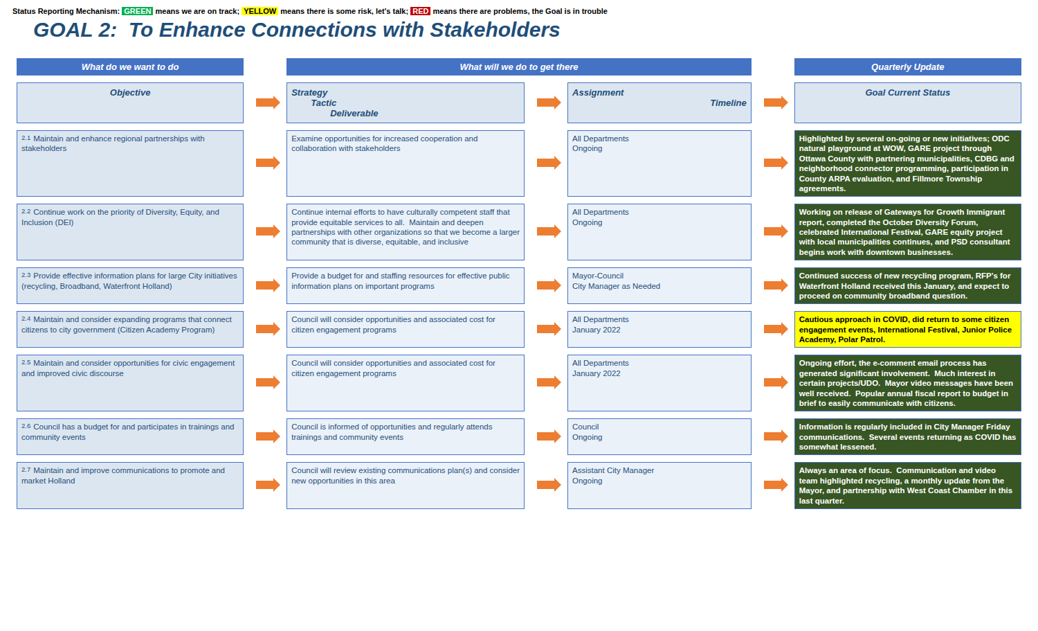Status Reporting Mechanism: GREEN means we are on track; YELLOW means there is some risk, let's talk; RED means there are problems, the Goal is in trouble
GOAL 2: To Enhance Connections with Stakeholders
| What do we want to do | | What will we do to get there | | Quarterly Update |
| Objective | | Strategy Tactic Deliverable | | Assignment Timeline | | Goal Current Status |
| 2.1 Maintain and enhance regional partnerships with stakeholders | | Examine opportunities for increased cooperation and collaboration with stakeholders | | All Departments Ongoing | | Highlighted by several on-going or new initiatives; ODC natural playground at WOW, GARE project through Ottawa County with partnering municipalities, CDBG and neighborhood connector programming, participation in County ARPA evaluation, and Fillmore Township agreements. |
| 2.2 Continue work on the priority of Diversity, Equity, and Inclusion (DEI) | | Continue internal efforts to have culturally competent staff that provide equitable services to all. Maintain and deepen partnerships with other organizations so that we become a larger community that is diverse, equitable, and inclusive | | All Departments Ongoing | | Working on release of Gateways for Growth Immigrant report, completed the October Diversity Forum, celebrated International Festival, GARE equity project with local municipalities continues, and PSD consultant begins work with downtown businesses. |
| 2.3 Provide effective information plans for large City initiatives (recycling, Broadband, Waterfront Holland) | | Provide a budget for and staffing resources for effective public information plans on important programs | | Mayor-Council City Manager as Needed | | Continued success of new recycling program, RFP's for Waterfront Holland received this January, and expect to proceed on community broadband question. |
| 2.4 Maintain and consider expanding programs that connect citizens to city government (Citizen Academy Program) | | Council will consider opportunities and associated cost for citizen engagement programs | | All Departments January 2022 | | Cautious approach in COVID, did return to some citizen engagement events, International Festival, Junior Police Academy, Polar Patrol. |
| 2.5 Maintain and consider opportunities for civic engagement and improved civic discourse | | Council will consider opportunities and associated cost for citizen engagement programs | | All Departments January 2022 | | Ongoing effort, the e-comment email process has generated significant involvement. Much interest in certain projects/UDO. Mayor video messages have been well received. Popular annual fiscal report to budget in brief to easily communicate with citizens. |
| 2.6 Council has a budget for and participates in trainings and community events | | Council is informed of opportunities and regularly attends trainings and community events | | Council Ongoing | | Information is regularly included in City Manager Friday communications. Several events returning as COVID has somewhat lessened. |
| 2.7 Maintain and improve communications to promote and market Holland | | Council will review existing communications plan(s) and consider new opportunities in this area | | Assistant City Manager Ongoing | | Always an area of focus. Communication and video team highlighted recycling, a monthly update from the Mayor, and partnership with West Coast Chamber in this last quarter. |